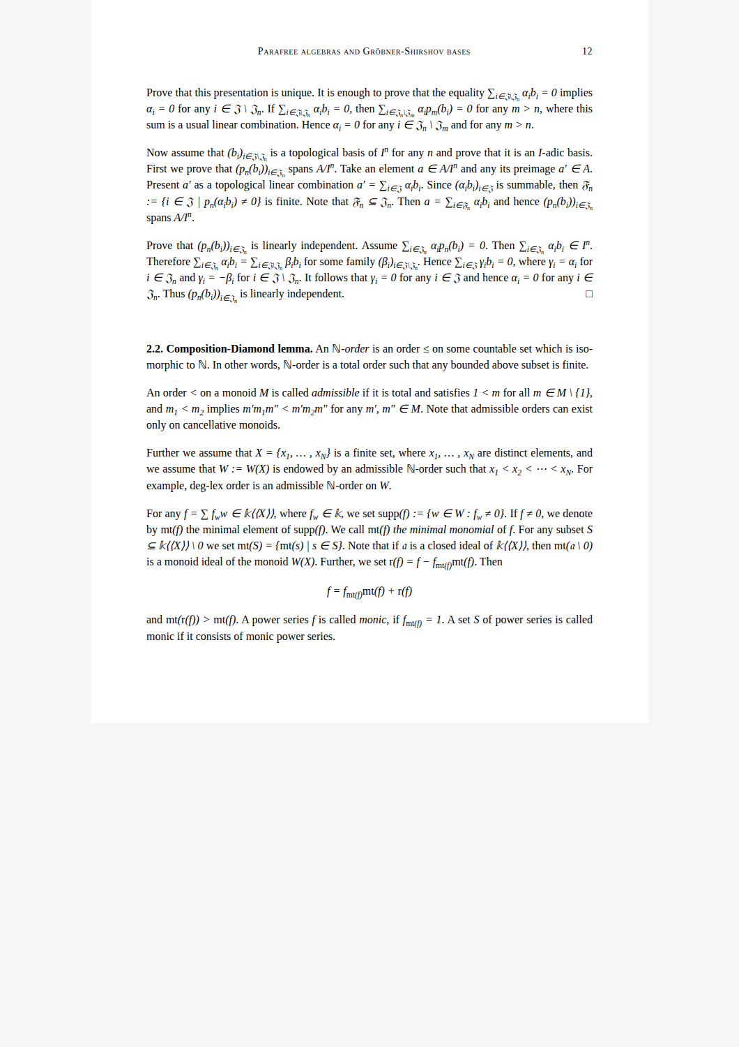Parafree algebras and Gröbner-Shirshov bases 12
Prove that this presentation is unique. It is enough to prove that the equality ∑i∈𝔍\𝔍n αibi = 0 implies αi = 0 for any i ∈ 𝔍 \ 𝔍n. If ∑i∈𝔍\𝔍n αibi = 0, then ∑i∈𝔍n\𝔍m αipm(bi) = 0 for any m > n, where this sum is a usual linear combination. Hence αi = 0 for any i ∈ 𝔍n \ 𝔍m and for any m > n.
Now assume that (bi)i∈𝔍\𝔍n is a topological basis of In for any n and prove that it is an I-adic basis. First we prove that (pn(bi))i∈𝔍n spans A/In. Take an element a ∈ A/In and any its preimage a′ ∈ A. Present a′ as a topological linear combination a′ = ∑i∈𝔍 αibi. Since (αibi)i∈𝔍 is summable, then 𝔉n := {i ∈ 𝔍 | pn(αibi) ≠ 0} is finite. Note that 𝔉n ⊆ 𝔍n. Then a = ∑i∈𝔉n αibi and hence (pn(bi))i∈𝔍n spans A/In.
Prove that (pn(bi))i∈𝔍n is linearly independent. Assume ∑i∈𝔍n αipn(bi) = 0. Then ∑i∈𝔍n αibi ∈ In. Therefore ∑i∈𝔍n αibi = ∑i∈𝔍\𝔍n βibi for some family (βi)i∈𝔍\𝔍n. Hence ∑i∈𝔍 γibi = 0, where γi = αi for i ∈ 𝔍n and γi = −βi for i ∈ 𝔍 \ 𝔍n. It follows that γi = 0 for any i ∈ 𝔍 and hence αi = 0 for any i ∈ 𝔍n. Thus (pn(bi))i∈𝔍n is linearly independent. □
2.2. Composition-Diamond lemma. An ℕ-order is an order ≤ on some countable set which is isomorphic to ℕ. In other words, ℕ-order is a total order such that any bounded above subset is finite.
An order < on a monoid M is called admissible if it is total and satisfies 1 < m for all m ∈ M \ {1}, and m1 < m2 implies m′m1m″ < m′m2m″ for any m′, m″ ∈ M. Note that admissible orders can exist only on cancellative monoids.
Further we assume that X = {x1, … , xN} is a finite set, where x1, … , xN are distinct elements, and we assume that W := W(X) is endowed by an admissible ℕ-order such that x1 < x2 < ⋯ < xN. For example, deg-lex order is an admissible ℕ-order on W.
For any f = ∑ fww ∈ 𝕜⟨⟨X⟩⟩, where fw ∈ 𝕜, we set supp(f) := {w ∈ W : fw ≠ 0}. If f ≠ 0, we denote by mt(f) the minimal element of supp(f). We call mt(f) the minimal monomial of f. For any subset S ⊆ 𝕜⟨⟨X⟩⟩ \ 0 we set mt(S) = {mt(s) | s ∈ S}. Note that if 𝔞 is a closed ideal of 𝕜⟨⟨X⟩⟩, then mt(𝔞 \ 0) is a monoid ideal of the monoid W(X). Further, we set r(f) = f − fmt(f) mt(f). Then
f = fmt(f) mt(f) + r(f)
and mt(r(f)) > mt(f). A power series f is called monic, if fmt(f) = 1. A set S of power series is called monic if it consists of monic power series.